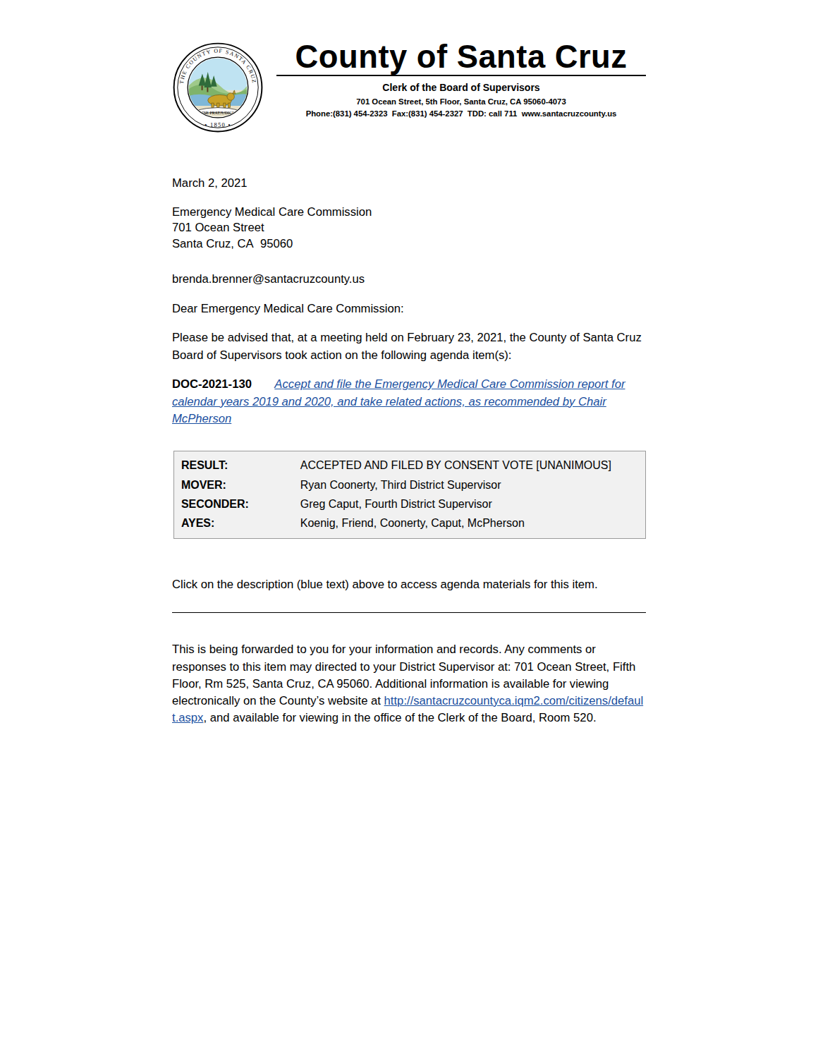SINE PRAEJUDICIO THE COUNTY OF SANTA CRUZ • 1850 •
County of Santa Cruz
Clerk of the Board of Supervisors
701 Ocean Street, 5th Floor, Santa Cruz, CA 95060-4073
Phone:(831) 454-2323 Fax:(831) 454-2327 TDD: call 711 www.santacruzcounty.us
March 2, 2021
Emergency Medical Care Commission
701 Ocean Street
Santa Cruz, CA 95060
brenda.brenner@santacruzcounty.us
Dear Emergency Medical Care Commission:
Please be advised that, at a meeting held on February 23, 2021, the County of Santa Cruz Board of Supervisors took action on the following agenda item(s):
DOC-2021-130 Accept and file the Emergency Medical Care Commission report for calendar years 2019 and 2020, and take related actions, as recommended by Chair McPherson
| RESULT: | ACCEPTED AND FILED BY CONSENT VOTE [UNANIMOUS] |
| MOVER: | Ryan Coonerty, Third District Supervisor |
| SECONDER: | Greg Caput, Fourth District Supervisor |
| AYES: | Koenig, Friend, Coonerty, Caput, McPherson |
Click on the description (blue text) above to access agenda materials for this item.
This is being forwarded to you for your information and records. Any comments or responses to this item may directed to your District Supervisor at: 701 Ocean Street, Fifth Floor, Rm 525, Santa Cruz, CA 95060. Additional information is available for viewing electronically on the County’s website at http://santacruzcountyca.iqm2.com/citizens/default.aspx, and available for viewing in the office of the Clerk of the Board, Room 520.